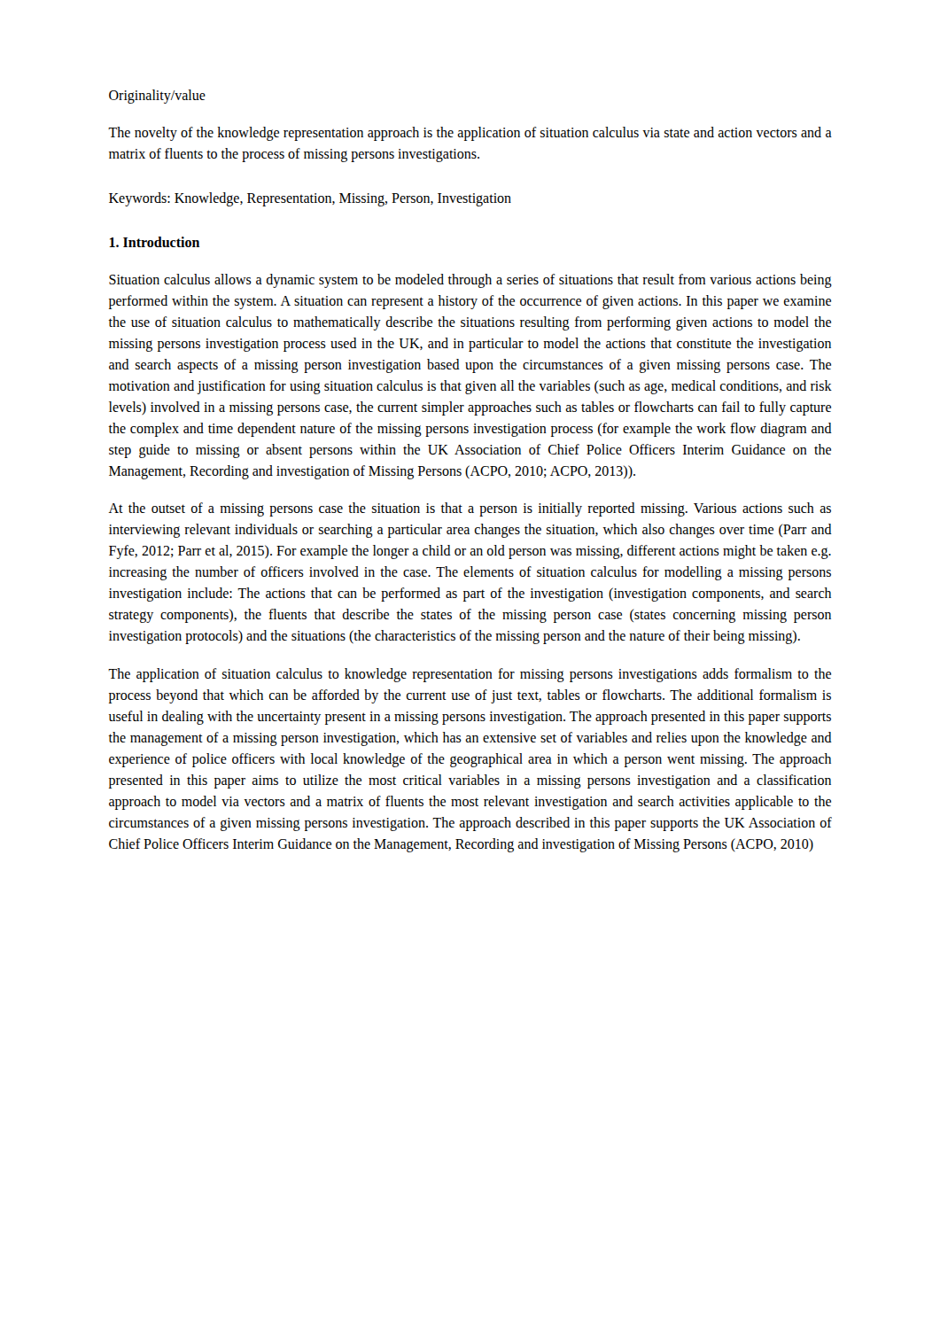Originality/value
The novelty of the knowledge representation approach is the application of situation calculus via state and action vectors and a matrix of fluents to the process of missing persons investigations.
Keywords: Knowledge, Representation, Missing, Person, Investigation
1. Introduction
Situation calculus allows a dynamic system to be modeled through a series of situations that result from various actions being performed within the system. A situation can represent a history of the occurrence of given actions. In this paper we examine the use of situation calculus to mathematically describe the situations resulting from performing given actions to model the missing persons investigation process used in the UK, and in particular to model the actions that constitute the investigation and search aspects of a missing person investigation based upon the circumstances of a given missing persons case. The motivation and justification for using situation calculus is that given all the variables (such as age, medical conditions, and risk levels) involved in a missing persons case, the current simpler approaches such as tables or flowcharts can fail to fully capture the complex and time dependent nature of the missing persons investigation process (for example the work flow diagram and step guide to missing or absent persons within the UK Association of Chief Police Officers Interim Guidance on the Management, Recording and investigation of Missing Persons (ACPO, 2010; ACPO, 2013)).
At the outset of a missing persons case the situation is that a person is initially reported missing. Various actions such as interviewing relevant individuals or searching a particular area changes the situation, which also changes over time (Parr and Fyfe, 2012; Parr et al, 2015). For example the longer a child or an old person was missing, different actions might be taken e.g. increasing the number of officers involved in the case. The elements of situation calculus for modelling a missing persons investigation include: The actions that can be performed as part of the investigation (investigation components, and search strategy components), the fluents that describe the states of the missing person case (states concerning missing person investigation protocols) and the situations (the characteristics of the missing person and the nature of their being missing).
The application of situation calculus to knowledge representation for missing persons investigations adds formalism to the process beyond that which can be afforded by the current use of just text, tables or flowcharts. The additional formalism is useful in dealing with the uncertainty present in a missing persons investigation. The approach presented in this paper supports the management of a missing person investigation, which has an extensive set of variables and relies upon the knowledge and experience of police officers with local knowledge of the geographical area in which a person went missing. The approach presented in this paper aims to utilize the most critical variables in a missing persons investigation and a classification approach to model via vectors and a matrix of fluents the most relevant investigation and search activities applicable to the circumstances of a given missing persons investigation. The approach described in this paper supports the UK Association of Chief Police Officers Interim Guidance on the Management, Recording and investigation of Missing Persons (ACPO, 2010)